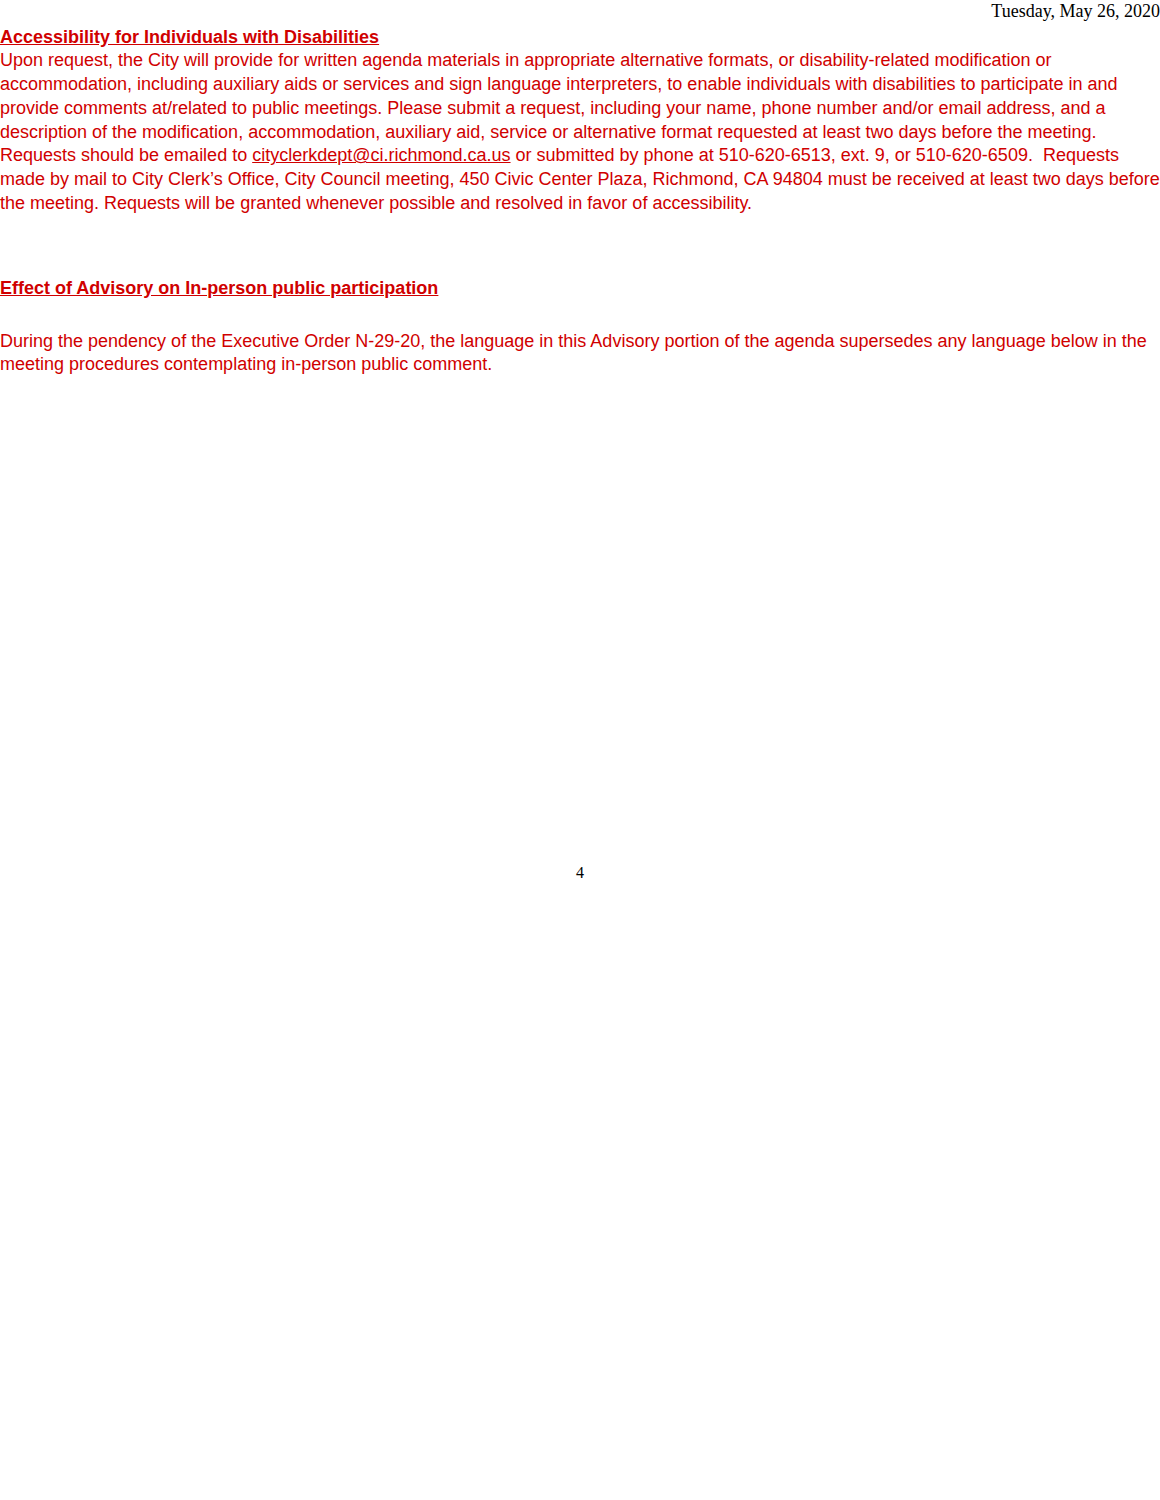Tuesday, May 26, 2020
Accessibility for Individuals with Disabilities
Upon request, the City will provide for written agenda materials in appropriate alternative formats, or disability-related modification or accommodation, including auxiliary aids or services and sign language interpreters, to enable individuals with disabilities to participate in and provide comments at/related to public meetings. Please submit a request, including your name, phone number and/or email address, and a description of the modification, accommodation, auxiliary aid, service or alternative format requested at least two days before the meeting. Requests should be emailed to cityclerkdept@ci.richmond.ca.us or submitted by phone at 510-620-6513, ext. 9, or 510-620-6509. Requests made by mail to City Clerk’s Office, City Council meeting, 450 Civic Center Plaza, Richmond, CA 94804 must be received at least two days before the meeting. Requests will be granted whenever possible and resolved in favor of accessibility.
Effect of Advisory on In-person public participation
During the pendency of the Executive Order N-29-20, the language in this Advisory portion of the agenda supersedes any language below in the meeting procedures contemplating in-person public comment.
4